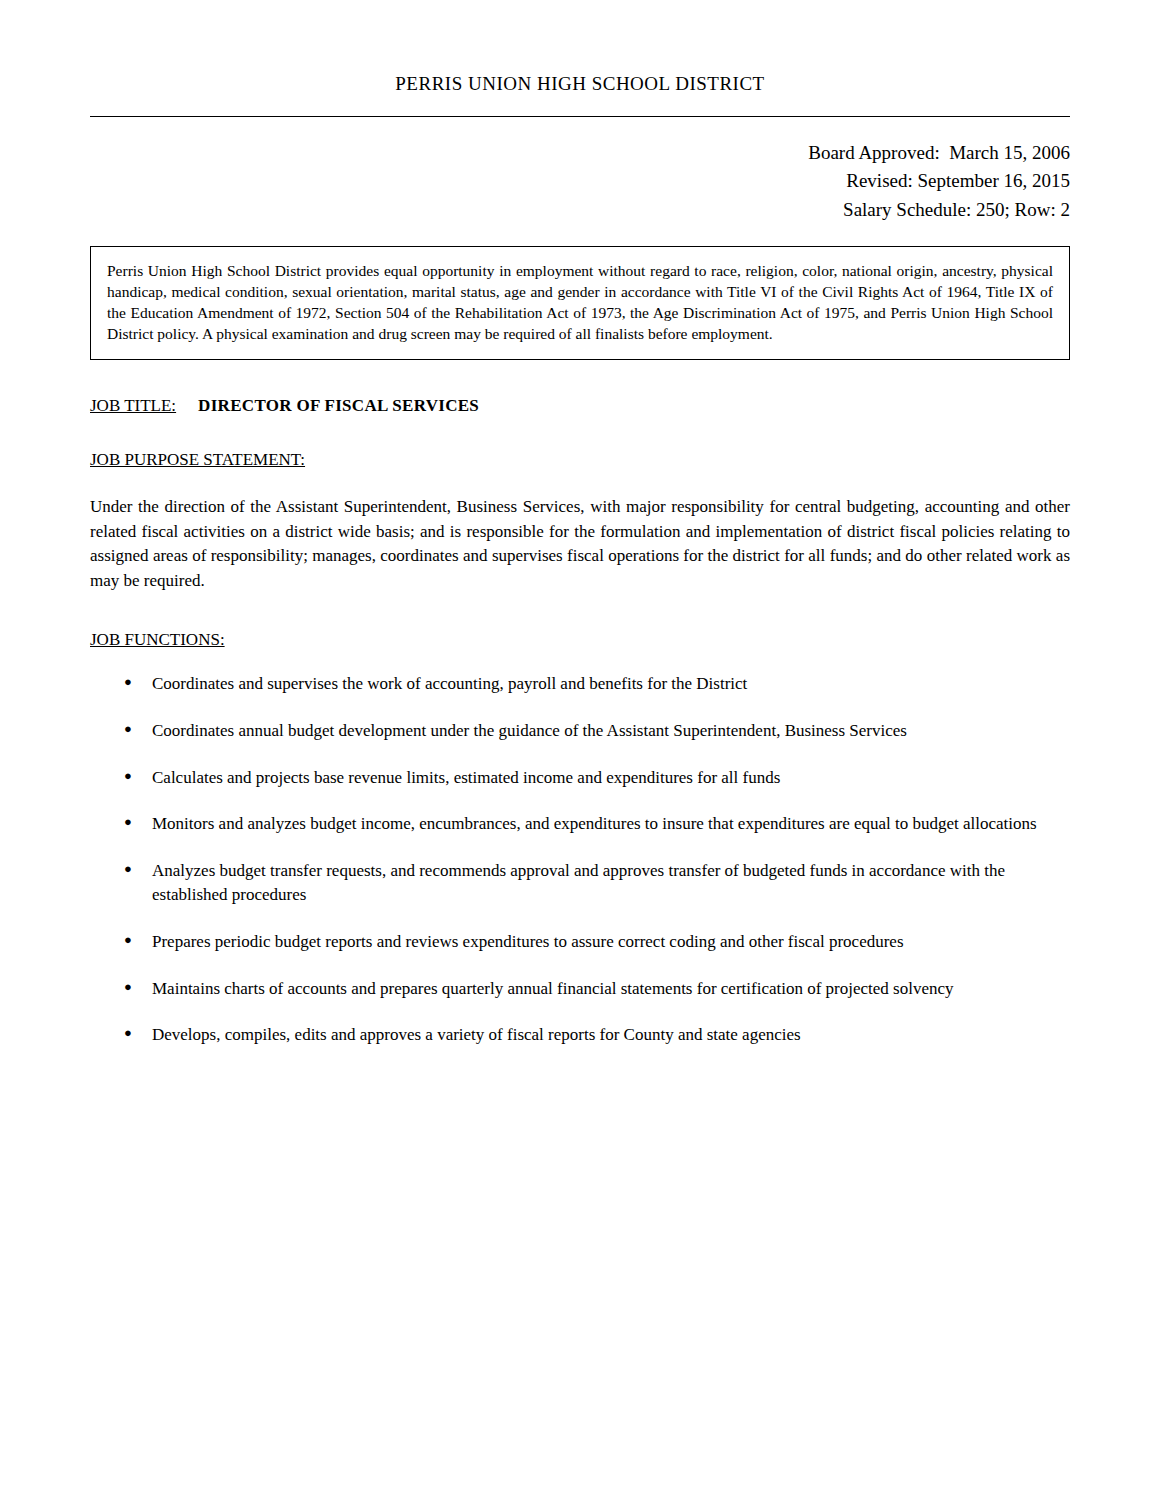PERRIS UNION HIGH SCHOOL DISTRICT
Board Approved: March 15, 2006
Revised: September 16, 2015
Salary Schedule: 250; Row: 2
Perris Union High School District provides equal opportunity in employment without regard to race, religion, color, national origin, ancestry, physical handicap, medical condition, sexual orientation, marital status, age and gender in accordance with Title VI of the Civil Rights Act of 1964, Title IX of the Education Amendment of 1972, Section 504 of the Rehabilitation Act of 1973, the Age Discrimination Act of 1975, and Perris Union High School District policy. A physical examination and drug screen may be required of all finalists before employment.
JOB TITLE: DIRECTOR OF FISCAL SERVICES
JOB PURPOSE STATEMENT:
Under the direction of the Assistant Superintendent, Business Services, with major responsibility for central budgeting, accounting and other related fiscal activities on a district wide basis; and is responsible for the formulation and implementation of district fiscal policies relating to assigned areas of responsibility; manages, coordinates and supervises fiscal operations for the district for all funds; and do other related work as may be required.
JOB FUNCTIONS:
Coordinates and supervises the work of accounting, payroll and benefits for the District
Coordinates annual budget development under the guidance of the Assistant Superintendent, Business Services
Calculates and projects base revenue limits, estimated income and expenditures for all funds
Monitors and analyzes budget income, encumbrances, and expenditures to insure that expenditures are equal to budget allocations
Analyzes budget transfer requests, and recommends approval and approves transfer of budgeted funds in accordance with the established procedures
Prepares periodic budget reports and reviews expenditures to assure correct coding and other fiscal procedures
Maintains charts of accounts and prepares quarterly annual financial statements for certification of projected solvency
Develops, compiles, edits and approves a variety of fiscal reports for County and state agencies